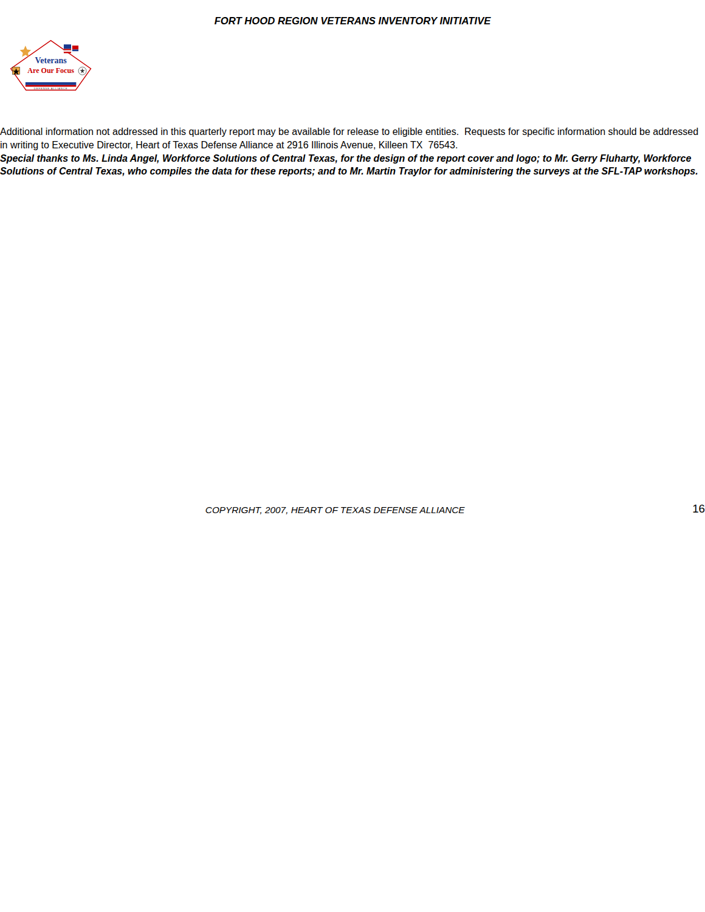FORT HOOD REGION VETERANS INVENTORY INITIATIVE
Veterans Are Our Focus DEFENSE ALLIANCE
Additional information not addressed in this quarterly report may be available for release to eligible entities. Requests for specific information should be addressed in writing to Executive Director, Heart of Texas Defense Alliance at 2916 Illinois Avenue, Killeen TX 76543.
Special thanks to Ms. Linda Angel, Workforce Solutions of Central Texas, for the design of the report cover and logo; to Mr. Gerry Fluharty, Workforce Solutions of Central Texas, who compiles the data for these reports; and to Mr. Martin Traylor for administering the surveys at the SFL-TAP workshops.
COPYRIGHT, 2007, HEART OF TEXAS DEFENSE ALLIANCE
16